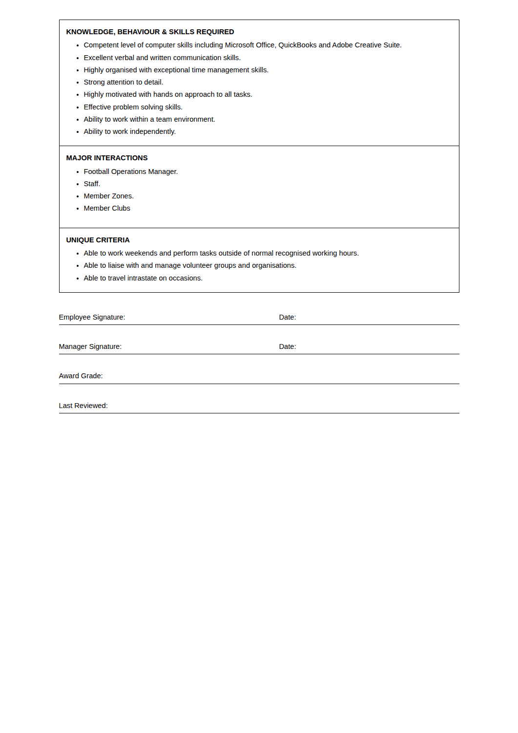Knowledge, Behaviour & Skills Required
Competent level of computer skills including Microsoft Office, QuickBooks and Adobe Creative Suite.
Excellent verbal and written communication skills.
Highly organised with exceptional time management skills.
Strong attention to detail.
Highly motivated with hands on approach to all tasks.
Effective problem solving skills.
Ability to work within a team environment.
Ability to work independently.
Major Interactions
Football Operations Manager.
Staff.
Member Zones.
Member Clubs
Unique Criteria
Able to work weekends and perform tasks outside of normal recognised working hours.
Able to liaise with and manage volunteer groups and organisations.
Able to travel intrastate on occasions.
Employee Signature:
Date:
Manager Signature:
Date:
Award Grade:
Last Reviewed: